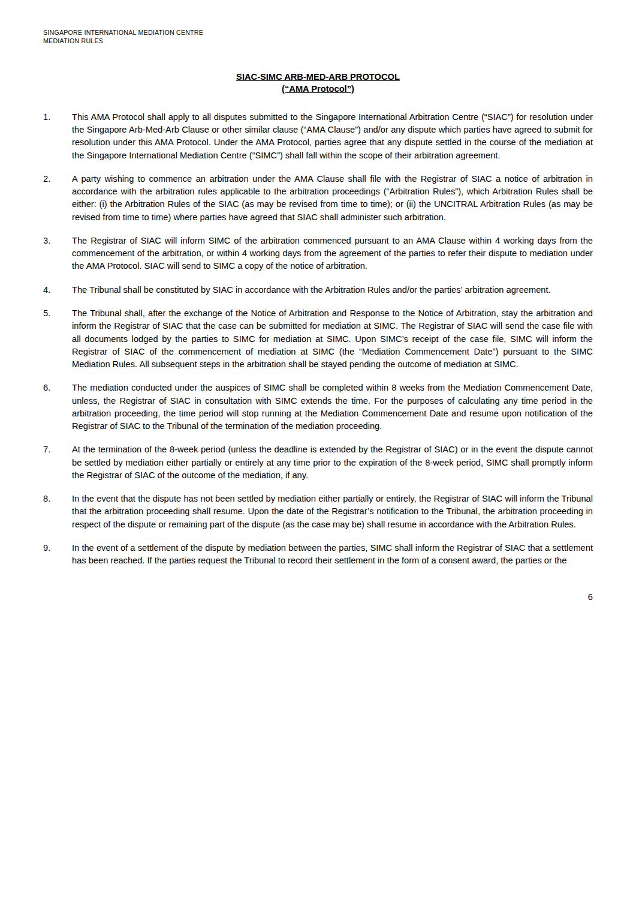Singapore International Mediation Centre
Mediation Rules
SIAC-SIMC ARB-MED-ARB PROTOCOL
(“AMA Protocol”)
This AMA Protocol shall apply to all disputes submitted to the Singapore International Arbitration Centre (“SIAC”) for resolution under the Singapore Arb-Med-Arb Clause or other similar clause (“AMA Clause”) and/or any dispute which parties have agreed to submit for resolution under this AMA Protocol. Under the AMA Protocol, parties agree that any dispute settled in the course of the mediation at the Singapore International Mediation Centre (“SIMC”) shall fall within the scope of their arbitration agreement.
A party wishing to commence an arbitration under the AMA Clause shall file with the Registrar of SIAC a notice of arbitration in accordance with the arbitration rules applicable to the arbitration proceedings (“Arbitration Rules”), which Arbitration Rules shall be either: (i) the Arbitration Rules of the SIAC (as may be revised from time to time); or (ii) the UNCITRAL Arbitration Rules (as may be revised from time to time) where parties have agreed that SIAC shall administer such arbitration.
The Registrar of SIAC will inform SIMC of the arbitration commenced pursuant to an AMA Clause within 4 working days from the commencement of the arbitration, or within 4 working days from the agreement of the parties to refer their dispute to mediation under the AMA Protocol. SIAC will send to SIMC a copy of the notice of arbitration.
The Tribunal shall be constituted by SIAC in accordance with the Arbitration Rules and/or the parties’ arbitration agreement.
The Tribunal shall, after the exchange of the Notice of Arbitration and Response to the Notice of Arbitration, stay the arbitration and inform the Registrar of SIAC that the case can be submitted for mediation at SIMC. The Registrar of SIAC will send the case file with all documents lodged by the parties to SIMC for mediation at SIMC. Upon SIMC’s receipt of the case file, SIMC will inform the Registrar of SIAC of the commencement of mediation at SIMC (the “Mediation Commencement Date”) pursuant to the SIMC Mediation Rules. All subsequent steps in the arbitration shall be stayed pending the outcome of mediation at SIMC.
The mediation conducted under the auspices of SIMC shall be completed within 8 weeks from the Mediation Commencement Date, unless, the Registrar of SIAC in consultation with SIMC extends the time. For the purposes of calculating any time period in the arbitration proceeding, the time period will stop running at the Mediation Commencement Date and resume upon notification of the Registrar of SIAC to the Tribunal of the termination of the mediation proceeding.
At the termination of the 8-week period (unless the deadline is extended by the Registrar of SIAC) or in the event the dispute cannot be settled by mediation either partially or entirely at any time prior to the expiration of the 8-week period, SIMC shall promptly inform the Registrar of SIAC of the outcome of the mediation, if any.
In the event that the dispute has not been settled by mediation either partially or entirely, the Registrar of SIAC will inform the Tribunal that the arbitration proceeding shall resume. Upon the date of the Registrar’s notification to the Tribunal, the arbitration proceeding in respect of the dispute or remaining part of the dispute (as the case may be) shall resume in accordance with the Arbitration Rules.
In the event of a settlement of the dispute by mediation between the parties, SIMC shall inform the Registrar of SIAC that a settlement has been reached. If the parties request the Tribunal to record their settlement in the form of a consent award, the parties or the
6